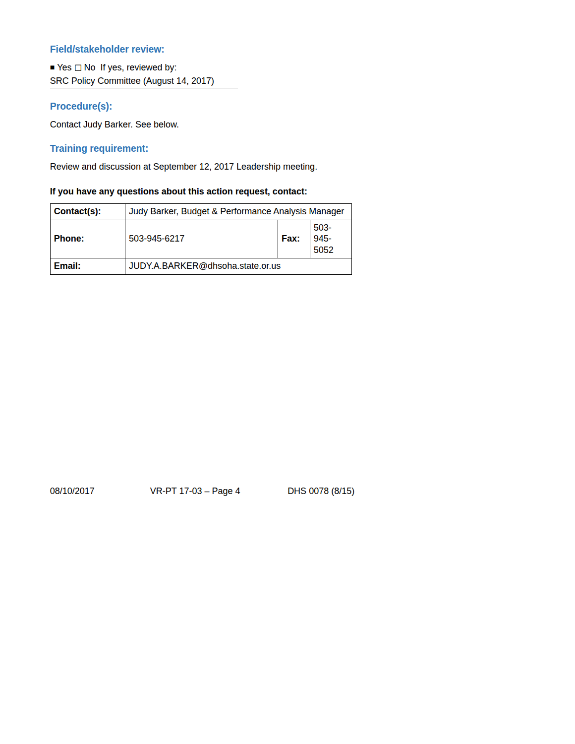Field/stakeholder review:
■ Yes ☐ No If yes, reviewed by: SRC Policy Committee (August 14, 2017)
Procedure(s):
Contact Judy Barker. See below.
Training requirement:
Review and discussion at September 12, 2017 Leadership meeting.
If you have any questions about this action request, contact:
| Contact(s): | Judy Barker, Budget & Performance Analysis Manager |
| Phone: | 503-945-6217 | Fax: | 503-945-5052 |
| Email: | JUDY.A.BARKER@dhsoha.state.or.us |
08/10/2017 VR-PT 17-03 – Page 4 DHS 0078 (8/15)